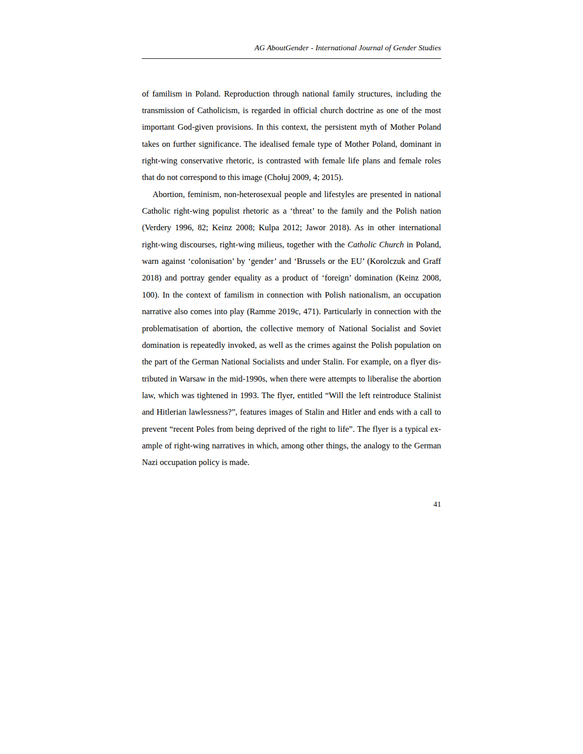AG AboutGender - International Journal of Gender Studies
of familism in Poland. Reproduction through national family structures, including the transmission of Catholicism, is regarded in official church doctrine as one of the most important God-given provisions. In this context, the persistent myth of Mother Poland takes on further significance. The idealised female type of Mother Poland, dominant in right-wing conservative rhetoric, is contrasted with female life plans and female roles that do not correspond to this image (Chołuj 2009, 4; 2015).
Abortion, feminism, non-heterosexual people and lifestyles are presented in national Catholic right-wing populist rhetoric as a ‘threat’ to the family and the Polish nation (Verdery 1996, 82; Keinz 2008; Kulpa 2012; Jawor 2018). As in other international right-wing discourses, right-wing milieus, together with the Catholic Church in Poland, warn against ‘colonisation’ by ‘gender’ and ‘Brussels or the EU’ (Korolczuk and Graff 2018) and portray gender equality as a product of ‘foreign’ domination (Keinz 2008, 100). In the context of familism in connection with Polish nationalism, an occupation narrative also comes into play (Ramme 2019c, 471). Particularly in connection with the problematisation of abortion, the collective memory of National Socialist and Soviet domination is repeatedly invoked, as well as the crimes against the Polish population on the part of the German National Socialists and under Stalin. For example, on a flyer distributed in Warsaw in the mid-1990s, when there were attempts to liberalise the abortion law, which was tightened in 1993. The flyer, entitled “Will the left reintroduce Stalinist and Hitlerian lawlessness?”, features images of Stalin and Hitler and ends with a call to prevent “recent Poles from being deprived of the right to life”. The flyer is a typical example of right-wing narratives in which, among other things, the analogy to the German Nazi occupation policy is made.
41